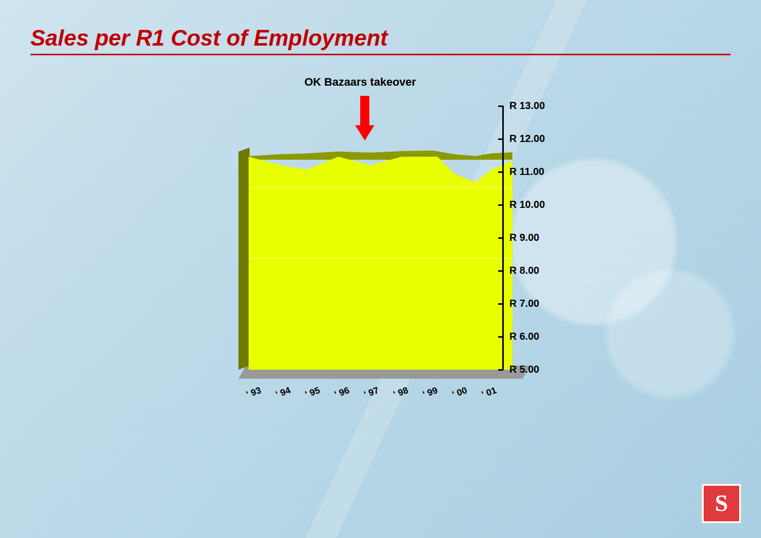Sales per R1 Cost of Employment
OK Bazaars takeover
R 13.00
R 12.00
R 11.00
R 10.00
R 9.00
R 8.00
R 7.00
R 6.00
R 5.00
' 93 ' 94 ' 95 ' 96 ' 97 ' 98 ' 99 ' 00 ' 01
S